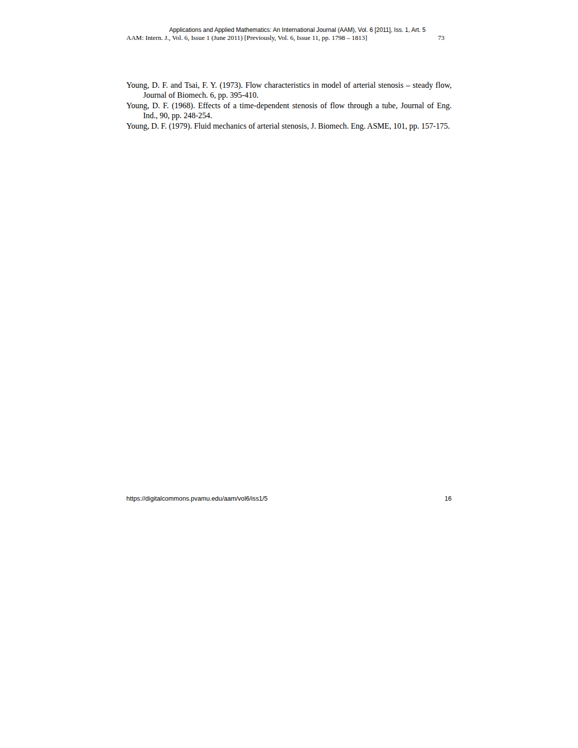Applications and Applied Mathematics: An International Journal (AAM), Vol. 6 [2011], Iss. 1, Art. 5
AAM: Intern. J., Vol. 6, Issue 1 (June 2011) [Previously, Vol. 6, Issue 11, pp. 1798 – 1813] 73
Young, D. F. and Tsai, F. Y. (1973). Flow characteristics in model of arterial stenosis – steady flow, Journal of Biomech. 6, pp. 395-410.
Young, D. F. (1968). Effects of a time-dependent stenosis of flow through a tube, Journal of Eng. Ind., 90, pp. 248-254.
Young, D. F. (1979). Fluid mechanics of arterial stenosis, J. Biomech. Eng. ASME, 101, pp. 157-175.
https://digitalcommons.pvamu.edu/aam/vol6/iss1/5 16